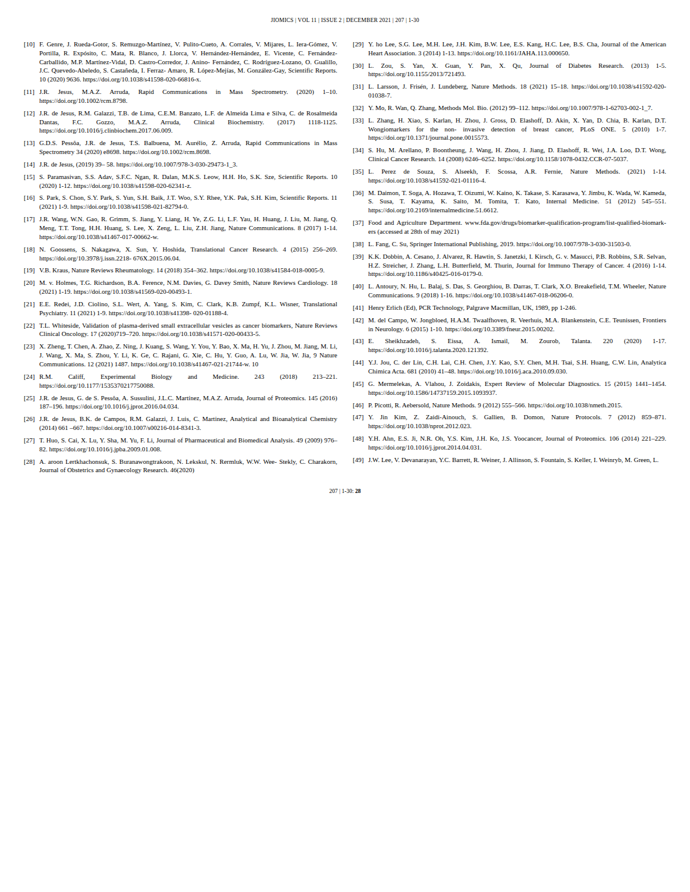JIOMICS | VOL 11 | ISSUE 2 | DECEMBER 2021 | 207 | 1-30
[10] F. Genre, J. Rueda-Gotor, S. Remuzgo-Martínez, V. Pulito-Cueto, A. Corrales, V. Mijares, L. Iera-Gómez, V. Portilla, R. Expósito, C. Mata, R. Blanco, J. Llorca, V. Hernández-Hernández, E. Vicente, C. Fernández-Carballido, M.P. Martínez-Vidal, D. Castro-Corredor, J. Anino- Fernández, C. Rodríguez-Lozano, O. Gualillo, J.C. Quevedo-Abeledo, S. Castañeda, I. Ferraz- Amaro, R. López-Mejías, M. González-Gay, Scientific Reports. 10 (2020) 9636. https://doi.org/10.1038/s41598-020-66816-x.
[11] J.R. Jesus, M.A.Z. Arruda, Rapid Communications in Mass Spectrometry. (2020) 1–10. https://doi.org/10.1002/rcm.8798.
[12] J.R. de Jesus, R.M. Galazzi, T.B. de Lima, C.E.M. Banzato, L.F. de Almeida Lima e Silva, C. de Rosalmeida Dantas, F.C. Gozzo, M.A.Z. Arruda, Clinical Biochemistry. (2017) 1118-1125. https://doi.org/10.1016/j.clinbiochem.2017.06.009.
[13] G.D.S. Pessôa, J.R. de Jesus, T.S. Balbuena, M. Aurélio, Z. Arruda, Rapid Communications in Mass Spectrometry 34 (2020) e8698. https://doi.org/10.1002/rcm.8698.
[14] J.R. de Jesus, (2019) 39– 58. https://doi.org/10.1007/978-3-030-29473-1_3.
[15] S. Paramasivan, S.S. Adav, S.F.C. Ngan, R. Dalan, M.K.S. Leow, H.H. Ho, S.K. Sze, Scientific Reports. 10 (2020) 1-12. https://doi.org/10.1038/s41598-020-62341-z.
[16] S. Park, S. Chon, S.Y. Park, S. Yun, S.H. Baik, J.T. Woo, S.Y. Rhee, Y.K. Pak, S.H. Kim, Scientific Reports. 11 (2021) 1-9. https://doi.org/10.1038/s41598-021-82794-0.
[17] J.R. Wang, W.N. Gao, R. Grimm, S. Jiang, Y. Liang, H. Ye, Z.G. Li, L.F. Yau, H. Huang, J. Liu, M. Jiang, Q. Meng, T.T. Tong, H.H. Huang, S. Lee, X. Zeng, L. Liu, Z.H. Jiang, Nature Communications. 8 (2017) 1-14. https://doi.org/10.1038/s41467-017-00662-w.
[18] N. Goossens, S. Nakagawa, X. Sun, Y. Hoshida, Translational Cancer Research. 4 (2015) 256–269. https://doi.org/10.3978/j.issn.2218- 676X.2015.06.04.
[19] V.B. Kraus, Nature Reviews Rheumatology. 14 (2018) 354–362. https://doi.org/10.1038/s41584-018-0005-9.
[20] M. v. Holmes, T.G. Richardson, B.A. Ference, N.M. Davies, G. Davey Smith, Nature Reviews Cardiology. 18 (2021) 1-19. https://doi.org/10.1038/s41569-020-00493-1.
[21] E.E. Redei, J.D. Ciolino, S.L. Wert, A. Yang, S. Kim, C. Clark, K.B. Zumpf, K.L. Wisner, Translational Psychiatry. 11 (2021) 1-9. https://doi.org/10.1038/s41398- 020-01188-4.
[22] T.L. Whiteside, Validation of plasma-derived small extracellular vesicles as cancer biomarkers, Nature Reviews Clinical Oncology. 17 (2020)719–720. https://doi.org/10.1038/s41571-020-00433-5.
[23] X. Zheng, T. Chen, A. Zhao, Z. Ning, J. Kuang, S. Wang, Y. You, Y. Bao, X. Ma, H. Yu, J. Zhou, M. Jiang, M. Li, J. Wang, X. Ma, S. Zhou, Y. Li, K. Ge, C. Rajani, G. Xie, C. Hu, Y. Guo, A. Lu, W. Jia, W. Jia, 9 Nature Communications. 12 (2021) 1487. https://doi.org/10.1038/s41467-021-21744-w. 10
[24] R.M. Califf, Experimental Biology and Medicine. 243 (2018) 213–221. https://doi.org/10.1177/1535370217750088.
[25] J.R. de Jesus, G. de S. Pessôa, A. Sussulini, J.L.C. Martínez, M.A.Z. Arruda, Journal of Proteomics. 145 (2016) 187–196. https://doi.org/10.1016/j.jprot.2016.04.034.
[26] J.R. de Jesus, B.K. de Campos, R.M. Galazzi, J. Luis, C. Martinez, Analytical and Bioanalytical Chemistry (2014) 661 –667. https://doi.org/10.1007/s00216-014-8341-3.
[27] T. Huo, S. Cai, X. Lu, Y. Sha, M. Yu, F. Li, Journal of Pharmaceutical and Biomedical Analysis. 49 (2009) 976–82. https://doi.org/10.1016/j.jpba.2009.01.008.
[28] A. aroon Lertkhachonsuk, S. Buranawongtrakoon, N. Lekskul, N. Rermluk, W.W. Wee- Stekly, C. Charakorn, Journal of Obstetrics and Gynaecology Research. 46(2020)
[29] Y. ho Lee, S.G. Lee, M.H. Lee, J.H. Kim, B.W. Lee, E.S. Kang, H.C. Lee, B.S. Cha, Journal of the American Heart Association. 3 (2014) 1-13. https://doi.org/10.1161/JAHA.113.000650.
[30] L. Zou, S. Yan, X. Guan, Y. Pan, X. Qu, Journal of Diabetes Research. (2013) 1-5. https://doi.org/10.1155/2013/721493.
[31] L. Larsson, J. Frisén, J. Lundeberg, Nature Methods. 18 (2021) 15–18. https://doi.org/10.1038/s41592-020-01038-7.
[32] Y. Mo, R. Wan, Q. Zhang, Methods Mol. Bio. (2012) 99–112. https://doi.org/10.1007/978-1-62703-002-1_7.
[33] L. Zhang, H. Xiao, S. Karlan, H. Zhou, J. Gross, D. Elashoff, D. Akin, X. Yan, D. Chia, B. Karlan, D.T. Wongiomarkers for the non- invasive detection of breast cancer, PLoS ONE. 5 (2010) 1-7. https://doi.org/10.1371/journal.pone.0015573.
[34] S. Hu, M. Arellano, P. Boontheung, J. Wang, H. Zhou, J. Jiang, D. Elashoff, R. Wei, J.A. Loo, D.T. Wong, Clinical Cancer Research. 14 (2008) 6246–6252. https://doi.org/10.1158/1078-0432.CCR-07-5037.
[35] L. Perez de Souza, S. Alseekh, F. Scossa, A.R. Fernie, Nature Methods. (2021) 1-14. https://doi.org/10.1038/s41592-021-01116-4.
[36] M. Daimon, T. Soga, A. Hozawa, T. Oizumi, W. Kaino, K. Takase, S. Karasawa, Y. Jimbu, K. Wada, W. Kameda, S. Susa, T. Kayama, K. Saito, M. Tomita, T. Kato, Internal Medicine. 51 (2012) 545–551. https://doi.org/10.2169/internalmedicine.51.6612.
[37] Food and Agriculture Department. www.fda.gov/drugs/biomarker-qualification-program/list-qualified-biomarkers (accessed at 28th of may 2021)
[38] L. Fang, C. Su, Springer International Publishing, 2019. https://doi.org/10.1007/978-3-030-31503-0.
[39] K.K. Dobbin, A. Cesano, J. Alvarez, R. Hawtin, S. Janetzki, I. Kirsch, G. v. Masucci, P.B. Robbins, S.R. Selvan, H.Z. Streicher, J. Zhang, L.H. Butterfield, M. Thurin, Journal for Immuno Therapy of Cancer. 4 (2016) 1-14. https://doi.org/10.1186/s40425-016-0179-0.
[40] L. Antoury, N. Hu, L. Balaj, S. Das, S. Georghiou, B. Darras, T. Clark, X.O. Breakefield, T.M. Wheeler, Nature Communications. 9 (2018) 1-16. https://doi.org/10.1038/s41467-018-06206-0.
[41] Henry Erlich (Ed), PCR Technology, Palgrave Macmillan, UK, 1989, pp 1-246.
[42] M. del Campo, W. Jongbloed, H.A.M. Twaalfhoven, R. Veerhuis, M.A. Blankenstein, C.E. Teunissen, Frontiers in Neurology. 6 (2015) 1-10. https://doi.org/10.3389/fneur.2015.00202.
[43] E. Sheikhzadeh, S. Eissa, A. Ismail, M. Zourob, Talanta. 220 (2020) 1-17. https://doi.org/10.1016/j.talanta.2020.121392.
[44] Y.J. Jou, C. der Lin, C.H. Lai, C.H. Chen, J.Y. Kao, S.Y. Chen, M.H. Tsai, S.H. Huang, C.W. Lin, Analytica Chimica Acta. 681 (2010) 41–48. https://doi.org/10.1016/j.aca.2010.09.030.
[45] G. Mermelekas, A. Vlahou, J. Zoidakis, Expert Review of Molecular Diagnostics. 15 (2015) 1441–1454. https://doi.org/10.1586/14737159.2015.1093937.
[46] P. Picotti, R. Aebersold, Nature Methods. 9 (2012) 555–566. https://doi.org/10.1038/nmeth.2015.
[47] Y. Jin Kim, Z. Zaidi-Ainouch, S. Gallien, B. Domon, Nature Protocols. 7 (2012) 859–871. https://doi.org/10.1038/nprot.2012.023.
[48] Y.H. Ahn, E.S. Ji, N.R. Oh, Y.S. Kim, J.H. Ko, J.S. Yoocancer, Journal of Proteomics. 106 (2014) 221–229. https://doi.org/10.1016/j.jprot.2014.04.031.
[49] J.W. Lee, V. Devanarayan, Y.C. Barrett, R. Weiner, J. Allinson, S. Fountain, S. Keller, I. Weinryb, M. Green, L.
207 | 1-30: 28